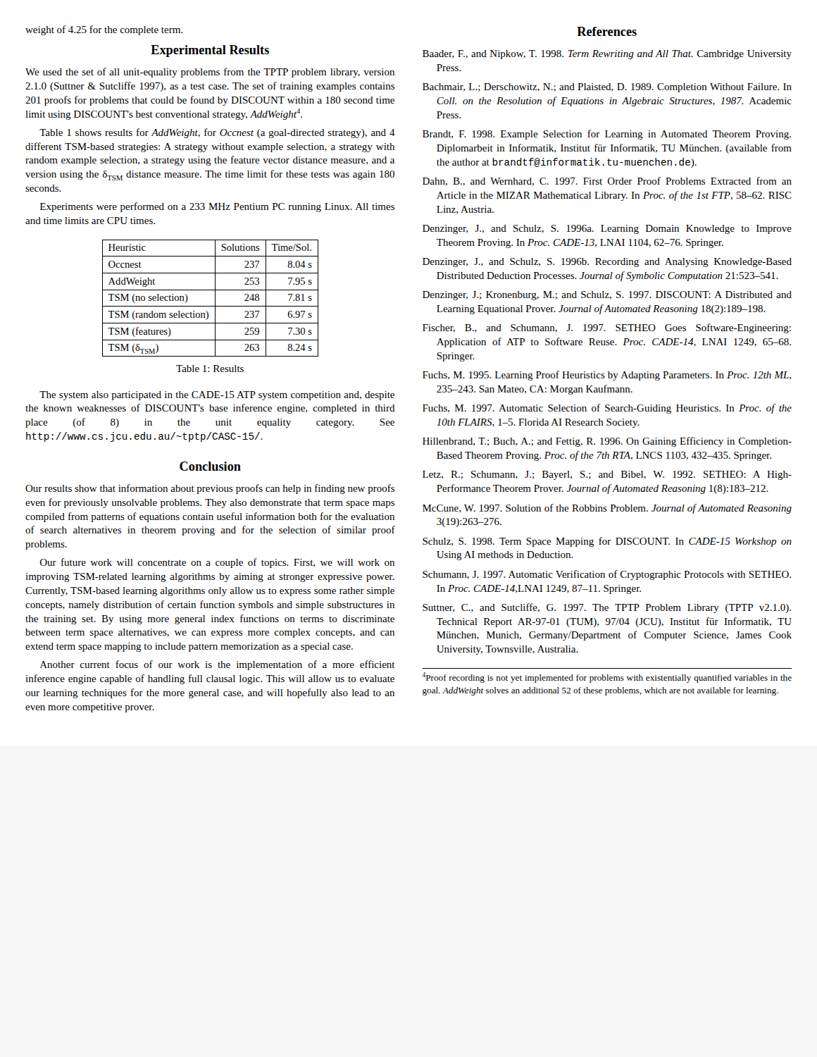weight of 4.25 for the complete term.
Experimental Results
We used the set of all unit-equality problems from the TPTP problem library, version 2.1.0 (Suttner & Sutcliffe 1997), as a test case. The set of training examples contains 201 proofs for problems that could be found by DISCOUNT within a 180 second time limit using DISCOUNT's best conventional strategy, AddWeight4.
Table 1 shows results for AddWeight, for Occnest (a goal-directed strategy), and 4 different TSM-based strategies: A strategy without example selection, a strategy with random example selection, a strategy using the feature vector distance measure, and a version using the δTSM distance measure. The time limit for these tests was again 180 seconds.
Experiments were performed on a 233 MHz Pentium PC running Linux. All times and time limits are CPU times.
| Heuristic | Solutions | Time/Sol. |
| --- | --- | --- |
| Occnest | 237 | 8.04 s |
| AddWeight | 253 | 7.95 s |
| TSM (no selection) | 248 | 7.81 s |
| TSM (random selection) | 237 | 6.97 s |
| TSM (features) | 259 | 7.30 s |
| TSM (δ TSM ) | 263 | 8.24 s |
Table 1: Results
The system also participated in the CADE-15 ATP system competition and, despite the known weaknesses of DISCOUNT's base inference engine, completed in third place (of 8) in the unit equality category. See http://www.cs.jcu.edu.au/~tptp/CASC-15/.
Conclusion
Our results show that information about previous proofs can help in finding new proofs even for previously unsolvable problems. They also demonstrate that term space maps compiled from patterns of equations contain useful information both for the evaluation of search alternatives in theorem proving and for the selection of similar proof problems.
Our future work will concentrate on a couple of topics. First, we will work on improving TSM-related learning algorithms by aiming at stronger expressive power. Currently, TSM-based learning algorithms only allow us to express some rather simple concepts, namely distribution of certain function symbols and simple substructures in the training set. By using more general index functions on terms to discriminate between term space alternatives, we can express more complex concepts, and can extend term space mapping to include pattern memorization as a special case.
Another current focus of our work is the implementation of a more efficient inference engine capable of handling full clausal logic. This will allow us to evaluate our learning techniques for the more general case, and will hopefully also lead to an even more competitive prover.
References
Baader, F., and Nipkow, T. 1998. Term Rewriting and All That. Cambridge University Press.
Bachmair, L.; Derschowitz, N.; and Plaisted, D. 1989. Completion Without Failure. In Coll. on the Resolution of Equations in Algebraic Structures, 1987. Academic Press.
Brandt, F. 1998. Example Selection for Learning in Automated Theorem Proving. Diplomarbeit in Informatik, Institut für Informatik, TU München. (available from the author at brandtf@informatik.tu-muenchen.de).
Dahn, B., and Wernhard, C. 1997. First Order Proof Problems Extracted from an Article in the MIZAR Mathematical Library. In Proc. of the 1st FTP, 58–62. RISC Linz, Austria.
Denzinger, J., and Schulz, S. 1996a. Learning Domain Knowledge to Improve Theorem Proving. In Proc. CADE-13, LNAI 1104, 62–76. Springer.
Denzinger, J., and Schulz, S. 1996b. Recording and Analysing Knowledge-Based Distributed Deduction Processes. Journal of Symbolic Computation 21:523–541.
Denzinger, J.; Kronenburg, M.; and Schulz, S. 1997. DISCOUNT: A Distributed and Learning Equational Prover. Journal of Automated Reasoning 18(2):189–198.
Fischer, B., and Schumann, J. 1997. SETHEO Goes Software-Engineering: Application of ATP to Software Reuse. Proc. CADE-14, LNAI 1249, 65–68. Springer.
Fuchs, M. 1995. Learning Proof Heuristics by Adapting Parameters. In Proc. 12th ML, 235–243. San Mateo, CA: Morgan Kaufmann.
Fuchs, M. 1997. Automatic Selection of Search-Guiding Heuristics. In Proc. of the 10th FLAIRS, 1–5. Florida AI Research Society.
Hillenbrand, T.; Buch, A.; and Fettig, R. 1996. On Gaining Efficiency in Completion-Based Theorem Proving. Proc. of the 7th RTA, LNCS 1103, 432–435. Springer.
Letz, R.; Schumann, J.; Bayerl, S.; and Bibel, W. 1992. SETHEO: A High-Performance Theorem Prover. Journal of Automated Reasoning 1(8):183–212.
McCune, W. 1997. Solution of the Robbins Problem. Journal of Automated Reasoning 3(19):263–276.
Schulz, S. 1998. Term Space Mapping for DISCOUNT. In CADE-15 Workshop on Using AI methods in Deduction.
Schumann, J. 1997. Automatic Verification of Cryptographic Protocols with SETHEO. In Proc. CADE-14,LNAI 1249, 87–11. Springer.
Suttner, C., and Sutcliffe, G. 1997. The TPTP Problem Library (TPTP v2.1.0). Technical Report AR-97-01 (TUM), 97/04 (JCU), Institut für Informatik, TU München, Munich, Germany/Department of Computer Science, James Cook University, Townsville, Australia.
4Proof recording is not yet implemented for problems with existentially quantified variables in the goal. AddWeight solves an additional 52 of these problems, which are not available for learning.